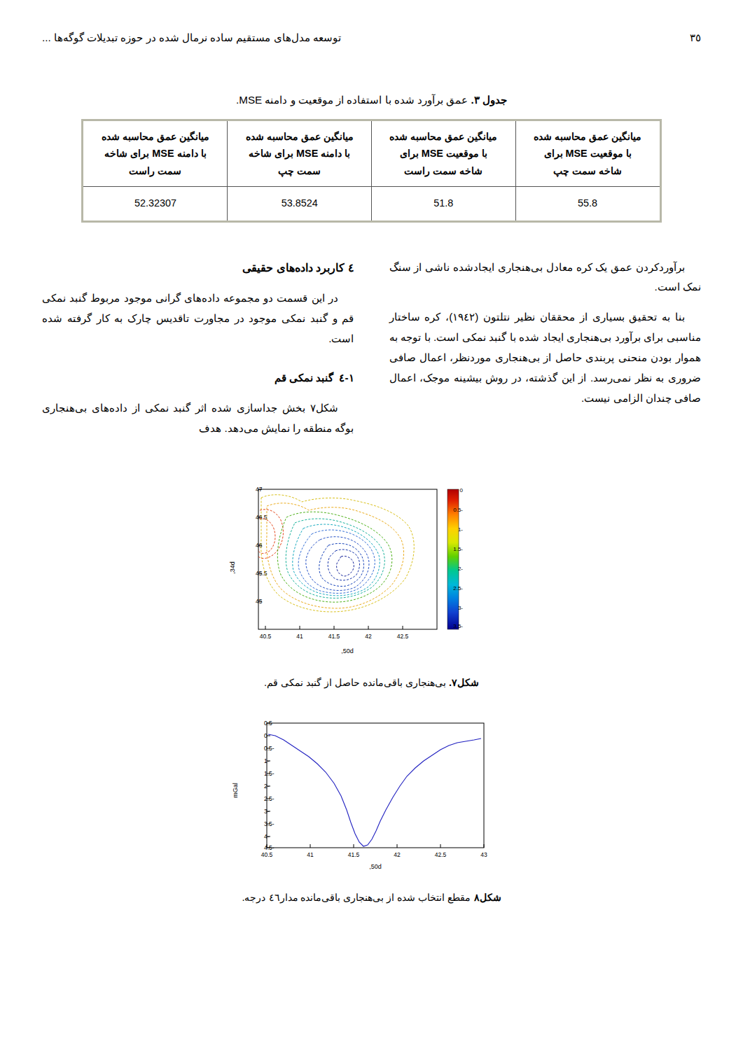٣٥ توسعه مدل‌های مستقیم ساده نرمال شده در حوزه تبدیلات گوگه‌ها ...
جدول ٣. عمق برآورد شده با استفاده از موقعیت و دامنه MSE.
| میانگین عمق محاسبه شده با موقعیت MSE برای شاخه سمت چپ | میانگین عمق محاسبه شده با موقعیت MSE برای شاخه سمت راست | میانگین عمق محاسبه شده با دامنه MSE برای شاخه سمت چپ | میانگین عمق محاسبه شده با دامنه MSE برای شاخه سمت راست |
| --- | --- | --- | --- |
| 55.8 | 51.8 | 53.8524 | 52.32307 |
برآوردکردن عمق یک کره معادل بی‌هنجاری ایجادشده ناشی از سنگ نمک است.
بنا به تحقیق بسیاری از محققان نظیر نتلتون (١٩٤٢)، کره ساختار مناسبی برای برآورد بی‌هنجاری ایجاد شده با گنبد نمکی است. با توجه به هموار بودن منحنی پربندی حاصل از بی‌هنجاری موردنظر، اعمال صافی ضروری به نظر نمی‌رسد. از این گذشته، در روش بیشینه موجک، اعمال صافی چندان الزامی نیست.
٤ کاربرد داده‌های حقیقی
در این قسمت دو مجموعه داده‌های گرانی موجود مربوط گنبد نمکی قم و گنبد نمکی موجود در مجاورت تاقدیس چارک به کار گرفته شده است.
١-٤ گنبد نمکی قم
شکل٧ بخش جداسازی شده اثر گنبد نمکی از داده‌های بی‌هنجاری بوگه منطقه را نمایش می‌دهد. هدف
34d, 50d, 47 46.5 46 45.5 45 40.5 41 41.5 42 42.5 0 -0.5 -1 -1.5 -2 -2.5 -3 -3.5
شکل٧. بی‌هنجاری باقی‌مانده حاصل از گنبد نمکی قم.
mGal 50d, 0.5 0 -0.5 -1 -1.5 -2 -2.5 -3 -3.5 -4 -4.5 40.5 41 41.5 42 42.5 43
شکل٨ مقطع انتخاب شده از بی‌هنجاری باقی‌مانده مدار٤٦ درجه.